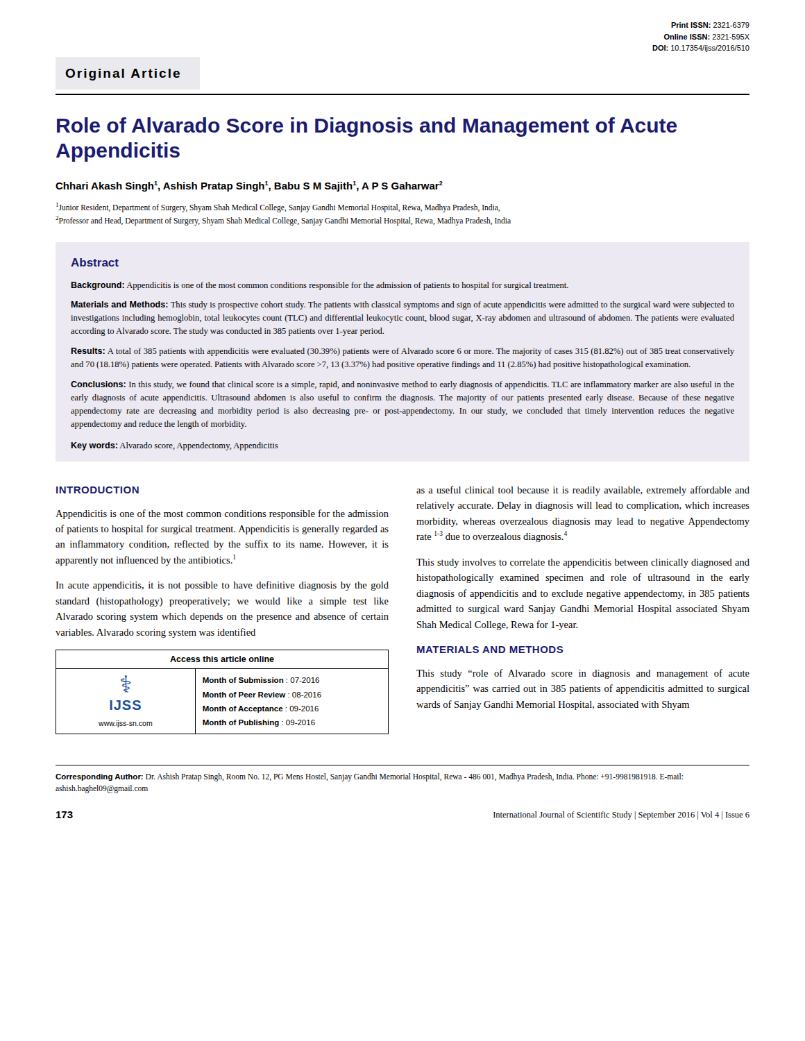Print ISSN: 2321-6379
Online ISSN: 2321-595X
DOI: 10.17354/ijss/2016/510
Original Article
Role of Alvarado Score in Diagnosis and Management of Acute Appendicitis
Chhari Akash Singh1, Ashish Pratap Singh1, Babu S M Sajith1, A P S Gaharwar2
1Junior Resident, Department of Surgery, Shyam Shah Medical College, Sanjay Gandhi Memorial Hospital, Rewa, Madhya Pradesh, India,
2Professor and Head, Department of Surgery, Shyam Shah Medical College, Sanjay Gandhi Memorial Hospital, Rewa, Madhya Pradesh, India
Abstract
Background: Appendicitis is one of the most common conditions responsible for the admission of patients to hospital for surgical treatment.
Materials and Methods: This study is prospective cohort study. The patients with classical symptoms and sign of acute appendicitis were admitted to the surgical ward were subjected to investigations including hemoglobin, total leukocytes count (TLC) and differential leukocytic count, blood sugar, X-ray abdomen and ultrasound of abdomen. The patients were evaluated according to Alvarado score. The study was conducted in 385 patients over 1-year period.
Results: A total of 385 patients with appendicitis were evaluated (30.39%) patients were of Alvarado score 6 or more. The majority of cases 315 (81.82%) out of 385 treat conservatively and 70 (18.18%) patients were operated. Patients with Alvarado score >7, 13 (3.37%) had positive operative findings and 11 (2.85%) had positive histopathological examination.
Conclusions: In this study, we found that clinical score is a simple, rapid, and noninvasive method to early diagnosis of appendicitis. TLC are inflammatory marker are also useful in the early diagnosis of acute appendicitis. Ultrasound abdomen is also useful to confirm the diagnosis. The majority of our patients presented early disease. Because of these negative appendectomy rate are decreasing and morbidity period is also decreasing pre- or post-appendectomy. In our study, we concluded that timely intervention reduces the negative appendectomy and reduce the length of morbidity.
Key words: Alvarado score, Appendectomy, Appendicitis
INTRODUCTION
Appendicitis is one of the most common conditions responsible for the admission of patients to hospital for surgical treatment. Appendicitis is generally regarded as an inflammatory condition, reflected by the suffix to its name. However, it is apparently not influenced by the antibiotics.1
In acute appendicitis, it is not possible to have definitive diagnosis by the gold standard (histopathology) preoperatively; we would like a simple test like Alvarado scoring system which depends on the presence and absence of certain variables. Alvarado scoring system was identified
Access this article online
⚕
IJSS
www.ijss-sn.com
Month of Submission : 07-2016
Month of Peer Review : 08-2016
Month of Acceptance : 09-2016
Month of Publishing : 09-2016
as a useful clinical tool because it is readily available, extremely affordable and relatively accurate. Delay in diagnosis will lead to complication, which increases morbidity, whereas overzealous diagnosis may lead to negative Appendectomy rate 1-3 due to overzealous diagnosis.4
This study involves to correlate the appendicitis between clinically diagnosed and histopathologically examined specimen and role of ultrasound in the early diagnosis of appendicitis and to exclude negative appendectomy, in 385 patients admitted to surgical ward Sanjay Gandhi Memorial Hospital associated Shyam Shah Medical College, Rewa for 1-year.
MATERIALS AND METHODS
This study “role of Alvarado score in diagnosis and management of acute appendicitis” was carried out in 385 patients of appendicitis admitted to surgical wards of Sanjay Gandhi Memorial Hospital, associated with Shyam
Corresponding Author: Dr. Ashish Pratap Singh, Room No. 12, PG Mens Hostel, Sanjay Gandhi Memorial Hospital, Rewa - 486 001, Madhya Pradesh, India. Phone: +91-9981981918. E-mail: ashish.baghel09@gmail.com
173
International Journal of Scientific Study | September 2016 | Vol 4 | Issue 6